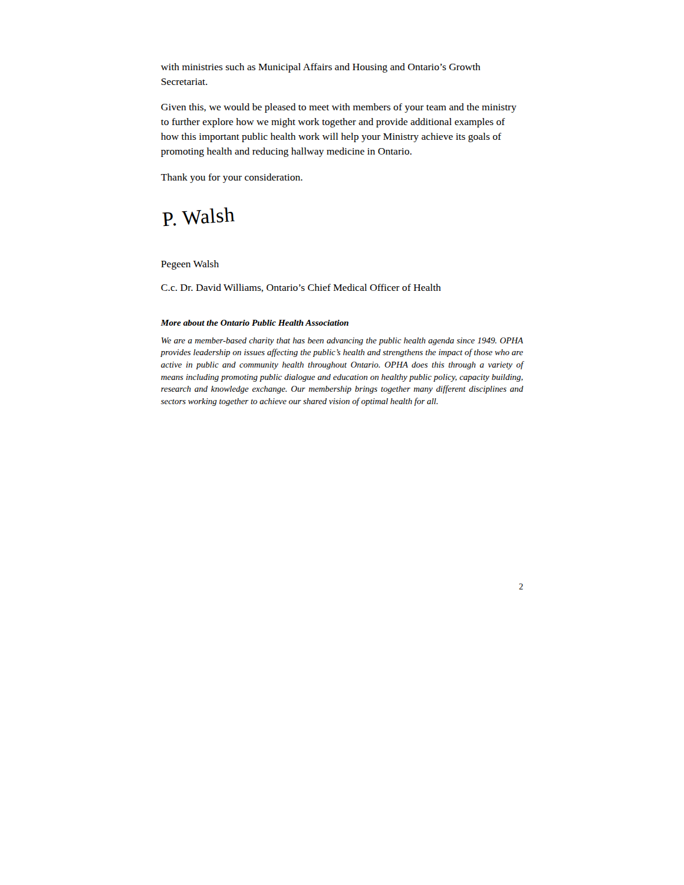with ministries such as Municipal Affairs and Housing and Ontario’s Growth Secretariat.
Given this, we would be pleased to meet with members of your team and the ministry to further explore how we might work together and provide additional examples of how this important public health work will help your Ministry achieve its goals of promoting health and reducing hallway medicine in Ontario.
Thank you for your consideration.
P. Walsh
Pegeen Walsh
C.c. Dr. David Williams, Ontario’s Chief Medical Officer of Health
More about the Ontario Public Health Association
We are a member-based charity that has been advancing the public health agenda since 1949. OPHA provides leadership on issues affecting the public’s health and strengthens the impact of those who are active in public and community health throughout Ontario. OPHA does this through a variety of means including promoting public dialogue and education on healthy public policy, capacity building, research and knowledge exchange. Our membership brings together many different disciplines and sectors working together to achieve our shared vision of optimal health for all.
2